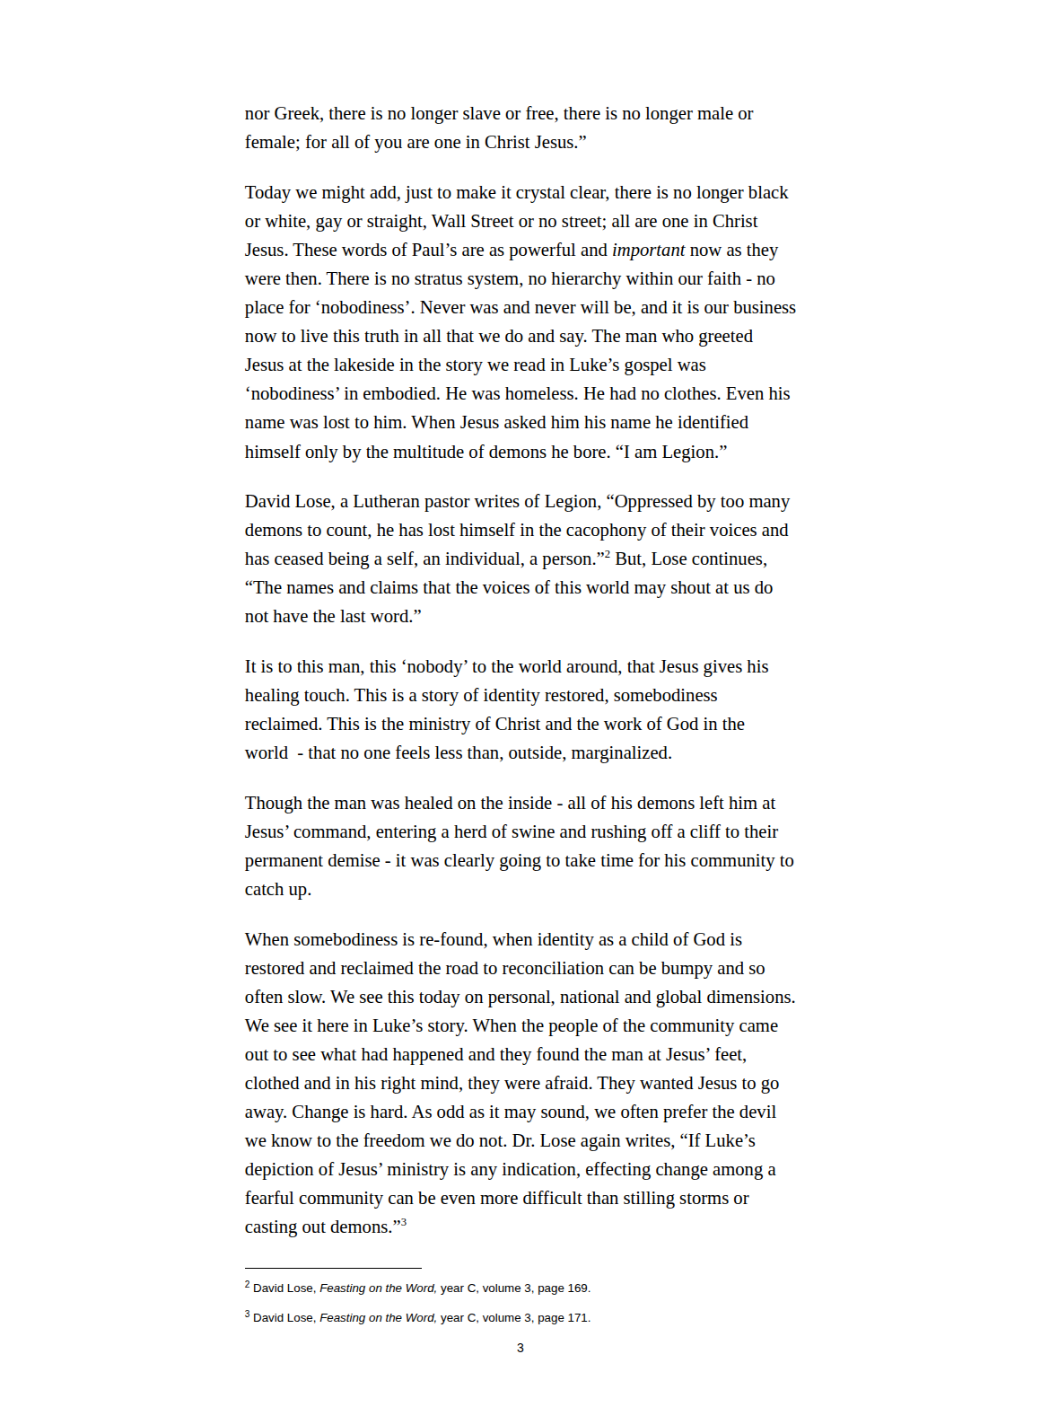nor Greek, there is no longer slave or free, there is no longer male or female; for all of you are one in Christ Jesus.”
Today we might add, just to make it crystal clear, there is no longer black or white, gay or straight, Wall Street or no street; all are one in Christ Jesus. These words of Paul’s are as powerful and important now as they were then. There is no stratus system, no hierarchy within our faith - no place for ‘nobodiness’. Never was and never will be, and it is our business now to live this truth in all that we do and say. The man who greeted Jesus at the lakeside in the story we read in Luke’s gospel was ‘nobodiness’ in embodied. He was homeless. He had no clothes. Even his name was lost to him. When Jesus asked him his name he identified himself only by the multitude of demons he bore. “I am Legion.”
David Lose, a Lutheran pastor writes of Legion, “Oppressed by too many demons to count, he has lost himself in the cacophony of their voices and has ceased being a self, an individual, a person.”2 But, Lose continues, “The names and claims that the voices of this world may shout at us do not have the last word.”
It is to this man, this ‘nobody’ to the world around, that Jesus gives his healing touch. This is a story of identity restored, somebodiness reclaimed. This is the ministry of Christ and the work of God in the world - that no one feels less than, outside, marginalized.
Though the man was healed on the inside - all of his demons left him at Jesus’ command, entering a herd of swine and rushing off a cliff to their permanent demise - it was clearly going to take time for his community to catch up.
When somebodiness is re-found, when identity as a child of God is restored and reclaimed the road to reconciliation can be bumpy and so often slow. We see this today on personal, national and global dimensions. We see it here in Luke’s story. When the people of the community came out to see what had happened and they found the man at Jesus’ feet, clothed and in his right mind, they were afraid. They wanted Jesus to go away. Change is hard. As odd as it may sound, we often prefer the devil we know to the freedom we do not. Dr. Lose again writes, “If Luke’s depiction of Jesus’ ministry is any indication, effecting change among a fearful community can be even more difficult than stilling storms or casting out demons.”3
2 David Lose, Feasting on the Word, year C, volume 3, page 169.
3 David Lose, Feasting on the Word, year C, volume 3, page 171.
3